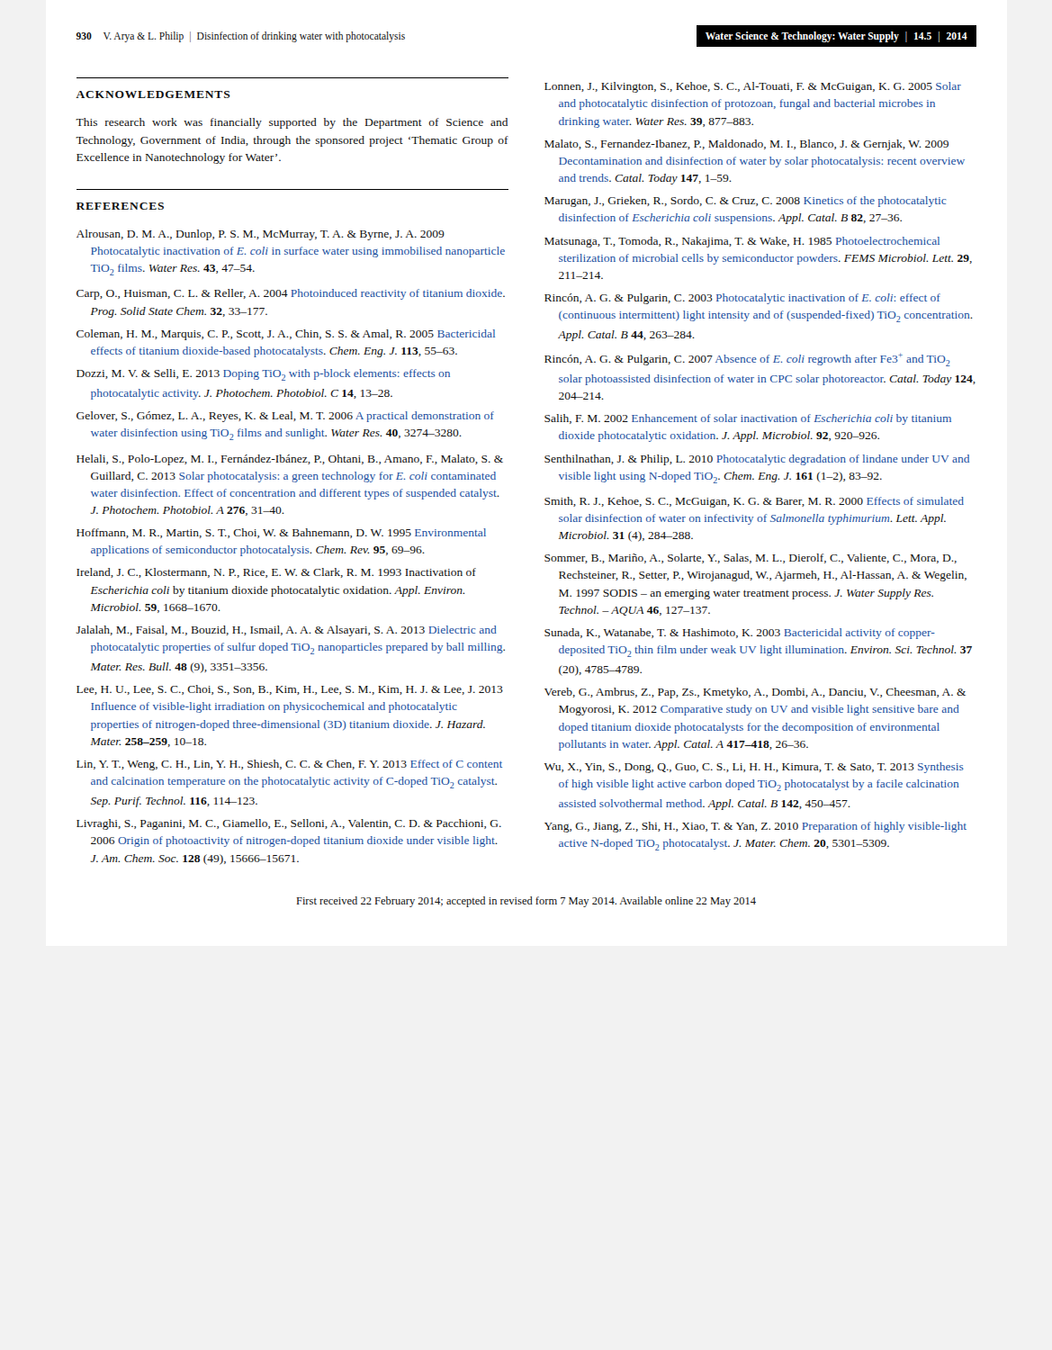930 V. Arya & L. Philip|Disinfection of drinking water with photocatalysis
Water Science & Technology: Water Supply|14.5|2014
ACKNOWLEDGEMENTS
This research work was financially supported by the Department of Science and Technology, Government of India, through the sponsored project ‘Thematic Group of Excellence in Nanotechnology for Water’.
REFERENCES
Alrousan, D. M. A., Dunlop, P. S. M., McMurray, T. A. & Byrne, J. A. 2009 Photocatalytic inactivation of E. coli in surface water using immobilised nanoparticle TiO2 films. Water Res. 43, 47–54.
Carp, O., Huisman, C. L. & Reller, A. 2004 Photoinduced reactivity of titanium dioxide. Prog. Solid State Chem. 32, 33–177.
Coleman, H. M., Marquis, C. P., Scott, J. A., Chin, S. S. & Amal, R. 2005 Bactericidal effects of titanium dioxide-based photocatalysts. Chem. Eng. J. 113, 55–63.
Dozzi, M. V. & Selli, E. 2013 Doping TiO2 with p-block elements: effects on photocatalytic activity. J. Photochem. Photobiol. C 14, 13–28.
Gelover, S., Gómez, L. A., Reyes, K. & Leal, M. T. 2006 A practical demonstration of water disinfection using TiO2 films and sunlight. Water Res. 40, 3274–3280.
Helali, S., Polo-Lopez, M. I., Fernández-Ibánez, P., Ohtani, B., Amano, F., Malato, S. & Guillard, C. 2013 Solar photocatalysis: a green technology for E. coli contaminated water disinfection. Effect of concentration and different types of suspended catalyst. J. Photochem. Photobiol. A 276, 31–40.
Hoffmann, M. R., Martin, S. T., Choi, W. & Bahnemann, D. W. 1995 Environmental applications of semiconductor photocatalysis. Chem. Rev. 95, 69–96.
Ireland, J. C., Klostermann, N. P., Rice, E. W. & Clark, R. M. 1993 Inactivation of Escherichia coli by titanium dioxide photocatalytic oxidation. Appl. Environ. Microbiol. 59, 1668–1670.
Jalalah, M., Faisal, M., Bouzid, H., Ismail, A. A. & Alsayari, S. A. 2013 Dielectric and photocatalytic properties of sulfur doped TiO2 nanoparticles prepared by ball milling. Mater. Res. Bull. 48 (9), 3351–3356.
Lee, H. U., Lee, S. C., Choi, S., Son, B., Kim, H., Lee, S. M., Kim, H. J. & Lee, J. 2013 Influence of visible-light irradiation on physicochemical and photocatalytic properties of nitrogen-doped three-dimensional (3D) titanium dioxide. J. Hazard. Mater. 258–259, 10–18.
Lin, Y. T., Weng, C. H., Lin, Y. H., Shiesh, C. C. & Chen, F. Y. 2013 Effect of C content and calcination temperature on the photocatalytic activity of C-doped TiO2 catalyst. Sep. Purif. Technol. 116, 114–123.
Livraghi, S., Paganini, M. C., Giamello, E., Selloni, A., Valentin, C. D. & Pacchioni, G. 2006 Origin of photoactivity of nitrogen-doped titanium dioxide under visible light. J. Am. Chem. Soc. 128 (49), 15666–15671.
Lonnen, J., Kilvington, S., Kehoe, S. C., Al-Touati, F. & McGuigan, K. G. 2005 Solar and photocatalytic disinfection of protozoan, fungal and bacterial microbes in drinking water. Water Res. 39, 877–883.
Malato, S., Fernandez-Ibanez, P., Maldonado, M. I., Blanco, J. & Gernjak, W. 2009 Decontamination and disinfection of water by solar photocatalysis: recent overview and trends. Catal. Today 147, 1–59.
Marugan, J., Grieken, R., Sordo, C. & Cruz, C. 2008 Kinetics of the photocatalytic disinfection of Escherichia coli suspensions. Appl. Catal. B 82, 27–36.
Matsunaga, T., Tomoda, R., Nakajima, T. & Wake, H. 1985 Photoelectrochemical sterilization of microbial cells by semiconductor powders. FEMS Microbiol. Lett. 29, 211–214.
Rincón, A. G. & Pulgarin, C. 2003 Photocatalytic inactivation of E. coli: effect of (continuous intermittent) light intensity and of (suspended-fixed) TiO2 concentration. Appl. Catal. B 44, 263–284.
Rincón, A. G. & Pulgarin, C. 2007 Absence of E. coli regrowth after Fe3+ and TiO2 solar photoassisted disinfection of water in CPC solar photoreactor. Catal. Today 124, 204–214.
Salih, F. M. 2002 Enhancement of solar inactivation of Escherichia coli by titanium dioxide photocatalytic oxidation. J. Appl. Microbiol. 92, 920–926.
Senthilnathan, J. & Philip, L. 2010 Photocatalytic degradation of lindane under UV and visible light using N-doped TiO2. Chem. Eng. J. 161 (1–2), 83–92.
Smith, R. J., Kehoe, S. C., McGuigan, K. G. & Barer, M. R. 2000 Effects of simulated solar disinfection of water on infectivity of Salmonella typhimurium. Lett. Appl. Microbiol. 31 (4), 284–288.
Sommer, B., Mariño, A., Solarte, Y., Salas, M. L., Dierolf, C., Valiente, C., Mora, D., Rechsteiner, R., Setter, P., Wirojanagud, W., Ajarmeh, H., Al-Hassan, A. & Wegelin, M. 1997 SODIS – an emerging water treatment process. J. Water Supply Res. Technol. – AQUA 46, 127–137.
Sunada, K., Watanabe, T. & Hashimoto, K. 2003 Bactericidal activity of copper-deposited TiO2 thin film under weak UV light illumination. Environ. Sci. Technol. 37 (20), 4785–4789.
Vereb, G., Ambrus, Z., Pap, Zs., Kmetyko, A., Dombi, A., Danciu, V., Cheesman, A. & Mogyorosi, K. 2012 Comparative study on UV and visible light sensitive bare and doped titanium dioxide photocatalysts for the decomposition of environmental pollutants in water. Appl. Catal. A 417–418, 26–36.
Wu, X., Yin, S., Dong, Q., Guo, C. S., Li, H. H., Kimura, T. & Sato, T. 2013 Synthesis of high visible light active carbon doped TiO2 photocatalyst by a facile calcination assisted solvothermal method. Appl. Catal. B 142, 450–457.
Yang, G., Jiang, Z., Shi, H., Xiao, T. & Yan, Z. 2010 Preparation of highly visible-light active N-doped TiO2 photocatalyst. J. Mater. Chem. 20, 5301–5309.
First received 22 February 2014; accepted in revised form 7 May 2014. Available online 22 May 2014